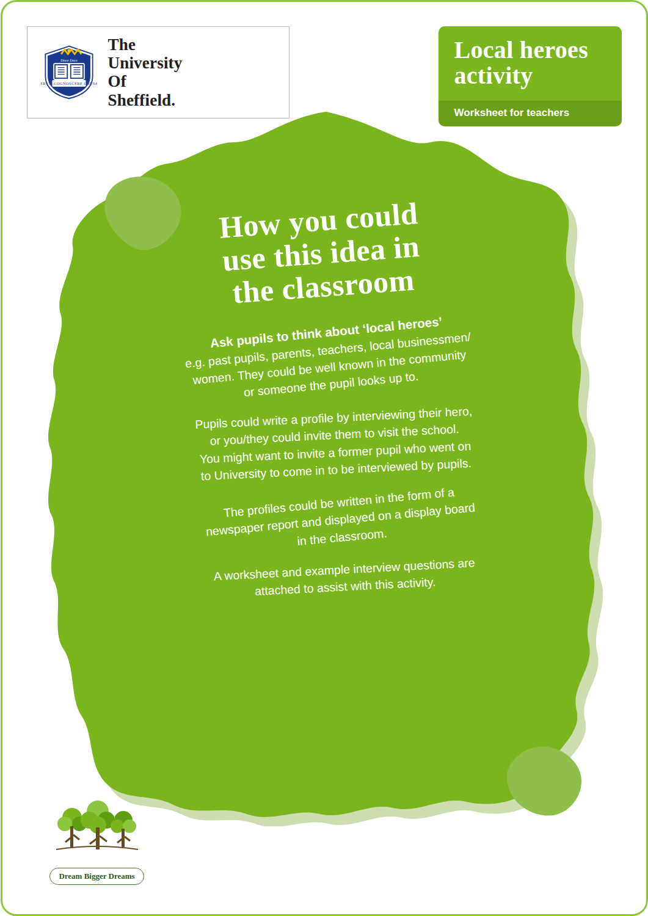RERVM COGNOSCERE CAVSAS Disce Doce
The
University
Of
Sheffield.
Local heroes
activity
Worksheet for teachers
How you could
use this idea in
the classroom
Ask pupils to think about ‘local heroes’
e.g. past pupils, parents, teachers, local businessmen/
women. They could be well known in the community
or someone the pupil looks up to.
Pupils could write a profile by interviewing their hero,
or you/they could invite them to visit the school.
You might want to invite a former pupil who went on
to University to come in to be interviewed by pupils.
The profiles could be written in the form of a
newspaper report and displayed on a display board
in the classroom.
A worksheet and example interview questions are
attached to assist with this activity.
Dream Bigger Dreams